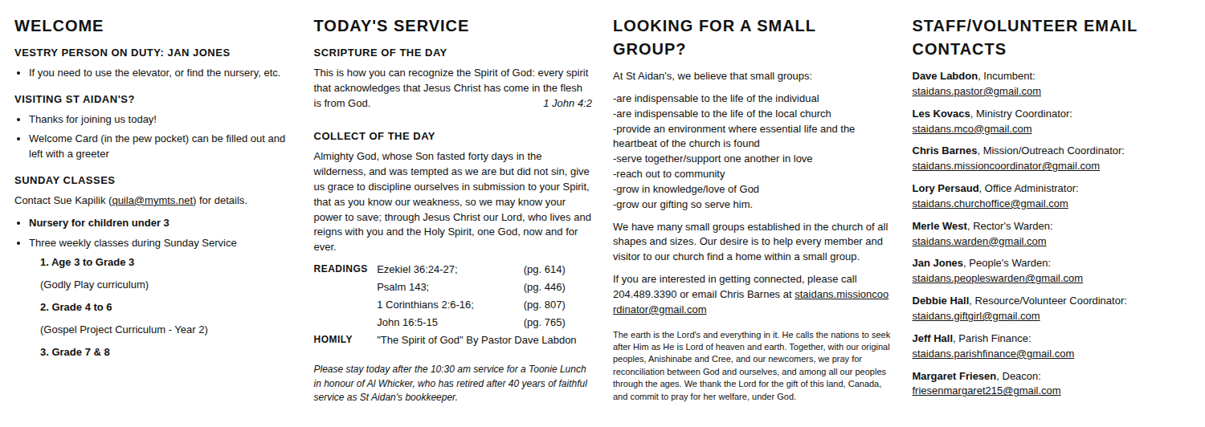Welcome
Vestry Person on Duty: Jan Jones
If you need to use the elevator, or find the nursery, etc.
Visiting St Aidan's?
Thanks for joining us today!
Welcome Card (in the pew pocket) can be filled out and left with a greeter
Sunday Classes
Contact Sue Kapilik (quila@mymts.net) for details.
Nursery for children under 3
Three weekly classes during Sunday Service
1. Age 3 to Grade 3
(Godly Play curriculum)
2. Grade 4 to 6
(Gospel Project Curriculum - Year 2)
3. Grade 7 & 8
Today's Service
Scripture of the Day
This is how you can recognize the Spirit of God: every spirit that acknowledges that Jesus Christ has come in the flesh is from God. 1 John 4:2
Collect of the Day
Almighty God, whose Son fasted forty days in the wilderness, and was tempted as we are but did not sin, give us grace to discipline ourselves in submission to your Spirit, that as you know our weakness, so we may know your power to save; through Jesus Christ our Lord, who lives and reigns with you and the Holy Spirit, one God, now and for ever.
| Readings | Ezekiel 36:24-27; | (pg. 614) |
| Psalm 143; | (pg. 446) |
| 1 Corinthians 2:6-16; | (pg. 807) |
| John 16:5-15 | (pg. 765) |
| Homily | "The Spirit of God" By Pastor Dave Labdon |
Please stay today after the 10:30 am service for a Toonie Lunch in honour of Al Whicker, who has retired after 40 years of faithful service as St Aidan's bookkeeper.
Looking for a Small Group?
At St Aidan's, we believe that small groups:
-are indispensable to the life of the individual
-are indispensable to the life of the local church
-provide an environment where essential life and the heartbeat of the church is found
-serve together/support one another in love
-reach out to community
-grow in knowledge/love of God
-grow our gifting so serve him.
We have many small groups established in the church of all shapes and sizes. Our desire is to help every member and visitor to our church find a home within a small group.
If you are interested in getting connected, please call 204.489.3390 or email Chris Barnes at staidans.missioncoordinator@gmail.com
The earth is the Lord's and everything in it. He calls the nations to seek after Him as He is Lord of heaven and earth. Together, with our original peoples, Anishinabe and Cree, and our newcomers, we pray for reconciliation between God and ourselves, and among all our peoples through the ages. We thank the Lord for the gift of this land, Canada, and commit to pray for her welfare, under God.
Staff/Volunteer Email Contacts
Dave Labdon, Incumbent:
staidans.pastor@gmail.com
Les Kovacs, Ministry Coordinator:
staidans.mco@gmail.com
Chris Barnes, Mission/Outreach Coordinator:
staidans.missioncoordinator@gmail.com
Lory Persaud, Office Administrator:
staidans.churchoffice@gmail.com
Merle West, Rector's Warden:
staidans.warden@gmail.com
Jan Jones, People's Warden:
staidans.peopleswarden@gmail.com
Debbie Hall, Resource/Volunteer Coordinator:
staidans.giftgirl@gmail.com
Jeff Hall, Parish Finance:
staidans.parishfinance@gmail.com
Margaret Friesen, Deacon:
friesenmargaret215@gmail.com